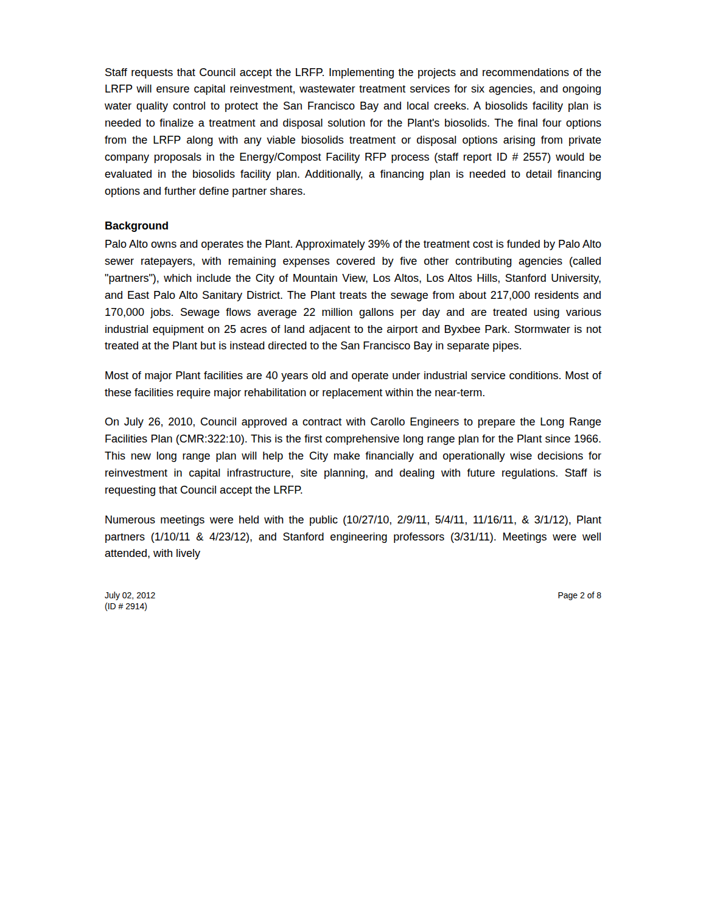Staff requests that Council accept the LRFP. Implementing the projects and recommendations of the LRFP will ensure capital reinvestment, wastewater treatment services for six agencies, and ongoing water quality control to protect the San Francisco Bay and local creeks. A biosolids facility plan is needed to finalize a treatment and disposal solution for the Plant's biosolids. The final four options from the LRFP along with any viable biosolids treatment or disposal options arising from private company proposals in the Energy/Compost Facility RFP process (staff report ID # 2557) would be evaluated in the biosolids facility plan. Additionally, a financing plan is needed to detail financing options and further define partner shares.
Background
Palo Alto owns and operates the Plant. Approximately 39% of the treatment cost is funded by Palo Alto sewer ratepayers, with remaining expenses covered by five other contributing agencies (called "partners"), which include the City of Mountain View, Los Altos, Los Altos Hills, Stanford University, and East Palo Alto Sanitary District. The Plant treats the sewage from about 217,000 residents and 170,000 jobs. Sewage flows average 22 million gallons per day and are treated using various industrial equipment on 25 acres of land adjacent to the airport and Byxbee Park. Stormwater is not treated at the Plant but is instead directed to the San Francisco Bay in separate pipes.
Most of major Plant facilities are 40 years old and operate under industrial service conditions. Most of these facilities require major rehabilitation or replacement within the near-term.
On July 26, 2010, Council approved a contract with Carollo Engineers to prepare the Long Range Facilities Plan (CMR:322:10). This is the first comprehensive long range plan for the Plant since 1966. This new long range plan will help the City make financially and operationally wise decisions for reinvestment in capital infrastructure, site planning, and dealing with future regulations. Staff is requesting that Council accept the LRFP.
Numerous meetings were held with the public (10/27/10, 2/9/11, 5/4/11, 11/16/11, & 3/1/12), Plant partners (1/10/11 & 4/23/12), and Stanford engineering professors (3/31/11). Meetings were well attended, with lively
July 02, 2012 (ID # 2914)
Page 2 of 8